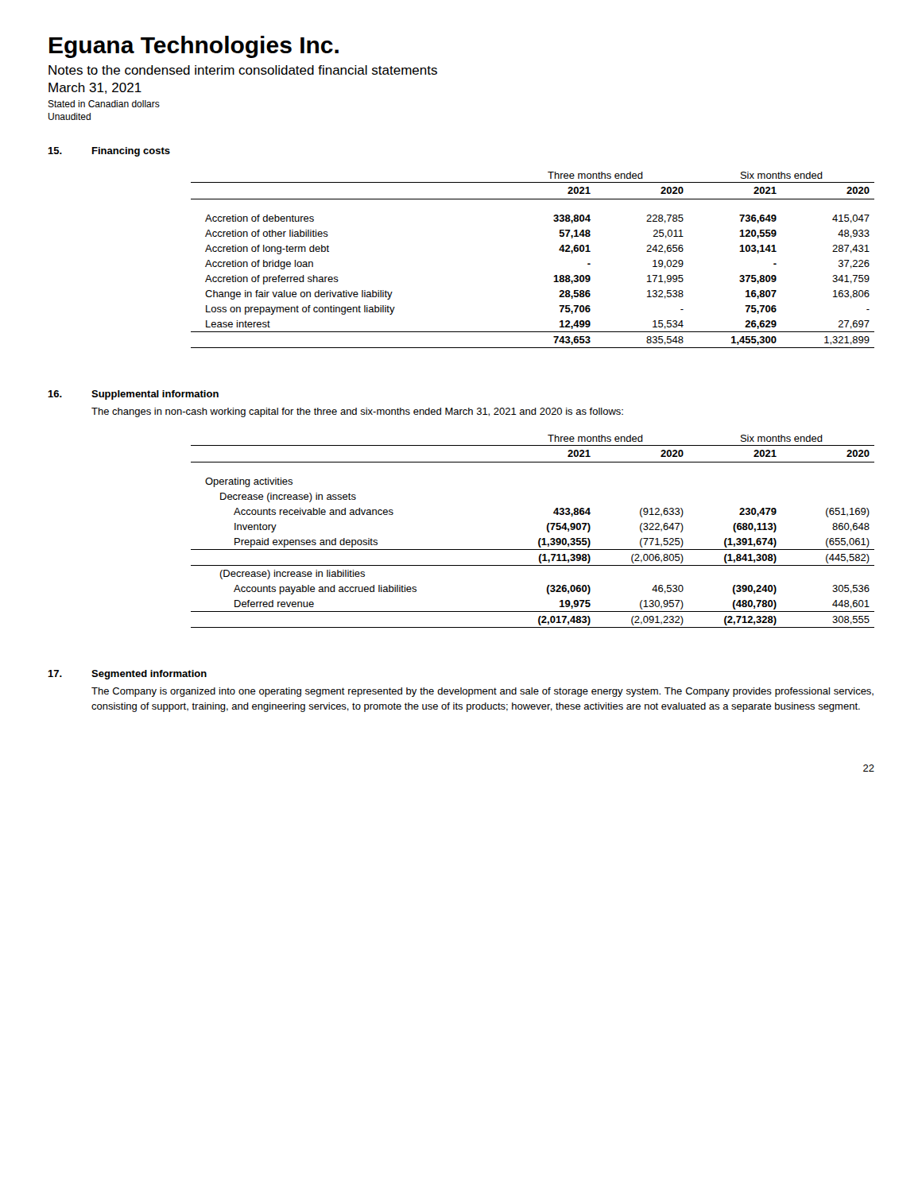Eguana Technologies Inc.
Notes to the condensed interim consolidated financial statements
March 31, 2021
Stated in Canadian dollars
Unaudited
15.
Financing costs
| | Three months ended | Six months ended |
| --- | --- | --- |
| | 2021 | 2020 | 2021 | 2020 |
| Accretion of debentures | 338,804 | 228,785 | 736,649 | 415,047 |
| Accretion of other liabilities | 57,148 | 25,011 | 120,559 | 48,933 |
| Accretion of long-term debt | 42,601 | 242,656 | 103,141 | 287,431 |
| Accretion of bridge loan | - | 19,029 | - | 37,226 |
| Accretion of preferred shares | 188,309 | 171,995 | 375,809 | 341,759 |
| Change in fair value on derivative liability | 28,586 | 132,538 | 16,807 | 163,806 |
| Loss on prepayment of contingent liability | 75,706 | - | 75,706 | - |
| Lease interest | 12,499 | 15,534 | 26,629 | 27,697 |
| | 743,653 | 835,548 | 1,455,300 | 1,321,899 |
16.
Supplemental information
The changes in non-cash working capital for the three and six-months ended March 31, 2021 and 2020 is as follows:
| | Three months ended | Six months ended |
| --- | --- | --- |
| | 2021 | 2020 | 2021 | 2020 |
| Operating activities | | | | |
| Decrease (increase) in assets | | | | |
| Accounts receivable and advances | 433,864 | (912,633) | 230,479 | (651,169) |
| Inventory | (754,907) | (322,647) | (680,113) | 860,648 |
| Prepaid expenses and deposits | (1,390,355) | (771,525) | (1,391,674) | (655,061) |
| | (1,711,398) | (2,006,805) | (1,841,308) | (445,582) |
| (Decrease) increase in liabilities | | | | |
| Accounts payable and accrued liabilities | (326,060) | 46,530 | (390,240) | 305,536 |
| Deferred revenue | 19,975 | (130,957) | (480,780) | 448,601 |
| | (2,017,483) | (2,091,232) | (2,712,328) | 308,555 |
17.
Segmented information
The Company is organized into one operating segment represented by the development and sale of storage energy system. The Company provides professional services, consisting of support, training, and engineering services, to promote the use of its products; however, these activities are not evaluated as a separate business segment.
22